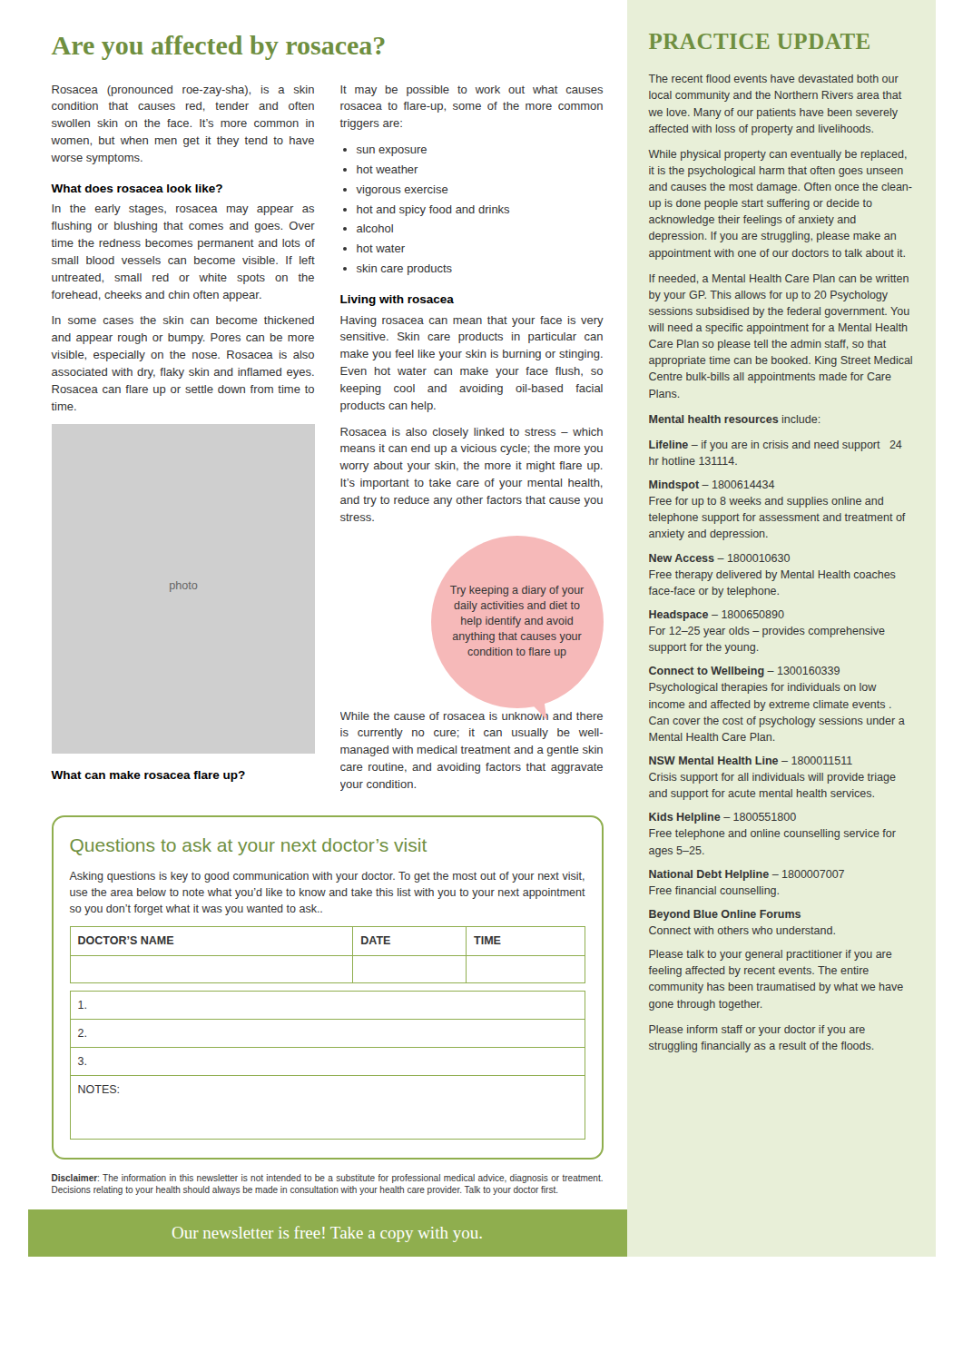Are you affected by rosacea?
Rosacea (pronounced roe-zay-sha), is a skin condition that causes red, tender and often swollen skin on the face. It’s more common in women, but when men get it they tend to have worse symptoms.
What does rosacea look like?
In the early stages, rosacea may appear as flushing or blushing that comes and goes. Over time the redness becomes permanent and lots of small blood vessels can become visible. If left untreated, small red or white spots on the forehead, cheeks and chin often appear.
In some cases the skin can become thickened and appear rough or bumpy. Pores can be more visible, especially on the nose. Rosacea is also associated with dry, flaky skin and inflamed eyes. Rosacea can flare up or settle down from time to time.
What can make rosacea flare up?
It may be possible to work out what causes rosacea to flare-up, some of the more common triggers are:
sun exposure
hot weather
vigorous exercise
hot and spicy food and drinks
alcohol
hot water
skin care products
Living with rosacea
Having rosacea can mean that your face is very sensitive. Skin care products in particular can make you feel like your skin is burning or stinging. Even hot water can make your face flush, so keeping cool and avoiding oil-based facial products can help.
Rosacea is also closely linked to stress – which means it can end up a vicious cycle; the more you worry about your skin, the more it might flare up. It’s important to take care of your mental health, and try to reduce any other factors that cause you stress.
Try keeping a diary of your daily activities and diet to help identify and avoid anything that causes your condition to flare up
While the cause of rosacea is unknown and there is currently no cure; it can usually be well-managed with medical treatment and a gentle skin care routine, and avoiding factors that aggravate your condition.
Questions to ask at your next doctor’s visit
Asking questions is key to good communication with your doctor. To get the most out of your next visit, use the area below to note what you’d like to know and take this list with you to your next appointment so you don’t forget what it was you wanted to ask..
| DOCTOR’S NAME | DATE | TIME |
| --- | --- | --- |
| 1. |
| 2. |
| 3. |
| NOTES: |
Disclaimer: The information in this newsletter is not intended to be a substitute for professional medical advice, diagnosis or treatment. Decisions relating to your health should always be made in consultation with your health care provider. Talk to your doctor first.
Our newsletter is free! Take a copy with you.
PRACTICE UPDATE
The recent flood events have devastated both our local community and the Northern Rivers area that we love. Many of our patients have been severely affected with loss of property and livelihoods.
While physical property can eventually be replaced, it is the psychological harm that often goes unseen and causes the most damage. Often once the clean-up is done people start suffering or decide to acknowledge their feelings of anxiety and depression. If you are struggling, please make an appointment with one of our doctors to talk about it.
If needed, a Mental Health Care Plan can be written by your GP. This allows for up to 20 Psychology sessions subsidised by the federal government. You will need a specific appointment for a Mental Health Care Plan so please tell the admin staff, so that appropriate time can be booked. King Street Medical Centre bulk-bills all appointments made for Care Plans.
Mental health resources include:
Lifeline – if you are in crisis and need support 24 hr hotline 131114.
Mindspot – 1800614434
Free for up to 8 weeks and supplies online and telephone support for assessment and treatment of anxiety and depression.
New Access – 1800010630
Free therapy delivered by Mental Health coaches face-face or by telephone.
Headspace – 1800650890
For 12–25 year olds – provides comprehensive support for the young.
Connect to Wellbeing – 1300160339
Psychological therapies for individuals on low income and affected by extreme climate events . Can cover the cost of psychology sessions under a Mental Health Care Plan.
NSW Mental Health Line – 1800011511
Crisis support for all individuals will provide triage and support for acute mental health services.
Kids Helpline – 1800551800
Free telephone and online counselling service for ages 5–25.
National Debt Helpline – 1800007007
Free financial counselling.
Beyond Blue Online Forums
Connect with others who understand.
Please talk to your general practitioner if you are feeling affected by recent events. The entire community has been traumatised by what we have gone through together.
Please inform staff or your doctor if you are struggling financially as a result of the floods.